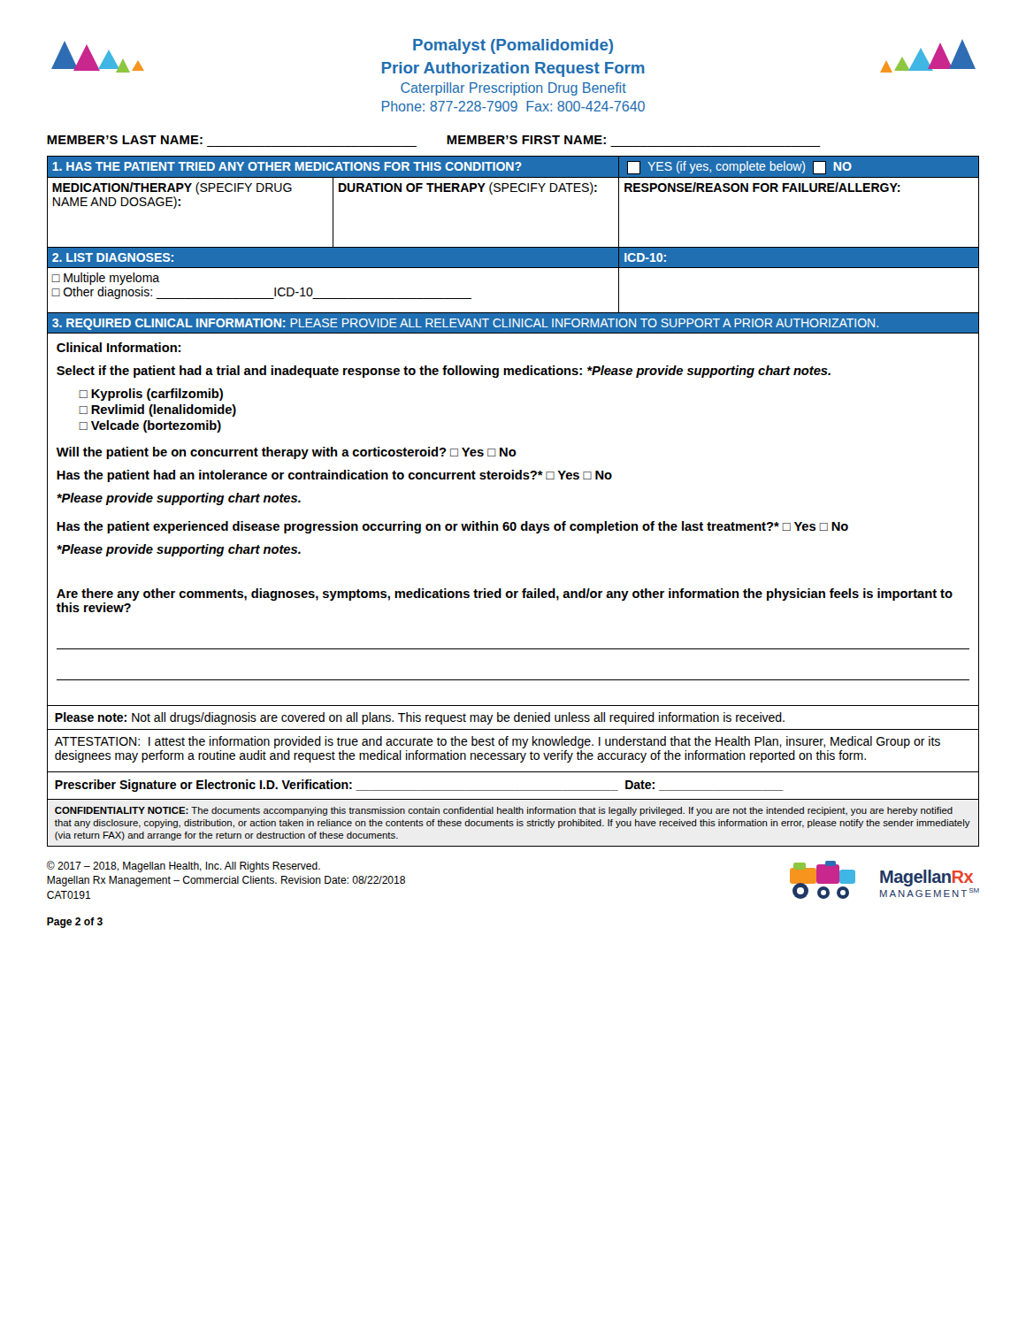Pomalyst (Pomalidomide)
Prior Authorization Request Form
Caterpillar Prescription Drug Benefit
Phone: 877-228-7909 Fax: 800-424-7640
MEMBER’S LAST NAME: _____________________________ MEMBER’S FIRST NAME: _____________________________
| 1. HAS THE PATIENT TRIED ANY OTHER MEDICATIONS FOR THIS CONDITION? | YES (if yes, complete below) NO |
| MEDICATION/THERAPY (SPECIFY DRUG NAME AND DOSAGE) : | DURATION OF THERAPY (SPECIFY DATES) : | RESPONSE/REASON FOR FAILURE/ALLERGY: |
| 2. LIST DIAGNOSES: | ICD-10: |
| □ Multiple myeloma □ Other diagnosis: _________________ICD-10_______________________ | |
| 3. REQUIRED CLINICAL INFORMATION: PLEASE PROVIDE ALL RELEVANT CLINICAL INFORMATION TO SUPPORT A PRIOR AUTHORIZATION. |
Clinical Information:
Select if the patient had a trial and inadequate response to the following medications: *Please provide supporting chart notes.
□ Kyprolis (carfilzomib)
□ Revlimid (lenalidomide)
□ Velcade (bortezomib)
Will the patient be on concurrent therapy with a corticosteroid? □ Yes □ No
Has the patient had an intolerance or contraindication to concurrent steroids?* □ Yes □ No
*Please provide supporting chart notes.
Has the patient experienced disease progression occurring on or within 60 days of completion of the last treatment?* □ Yes □ No
*Please provide supporting chart notes.
Are there any other comments, diagnoses, symptoms, medications tried or failed, and/or any other information the physician feels is important to this review?
Please note: Not all drugs/diagnosis are covered on all plans. This request may be denied unless all required information is received.
ATTESTATION: I attest the information provided is true and accurate to the best of my knowledge. I understand that the Health Plan, insurer, Medical Group or its designees may perform a routine audit and request the medical information necessary to verify the accuracy of the information reported on this form.
Prescriber Signature or Electronic I.D. Verification: ______________________________________ Date: __________________
CONFIDENTIALITY NOTICE: The documents accompanying this transmission contain confidential health information that is legally privileged. If you are not the intended recipient, you are hereby notified that any disclosure, copying, distribution, or action taken in reliance on the contents of these documents is strictly prohibited. If you have received this information in error, please notify the sender immediately (via return FAX) and arrange for the return or destruction of these documents.
© 2017 – 2018, Magellan Health, Inc. All Rights Reserved.
Magellan Rx Management – Commercial Clients. Revision Date: 08/22/2018
CAT0191
Page 2 of 3
MagellanRx
MANAGEMENTSM